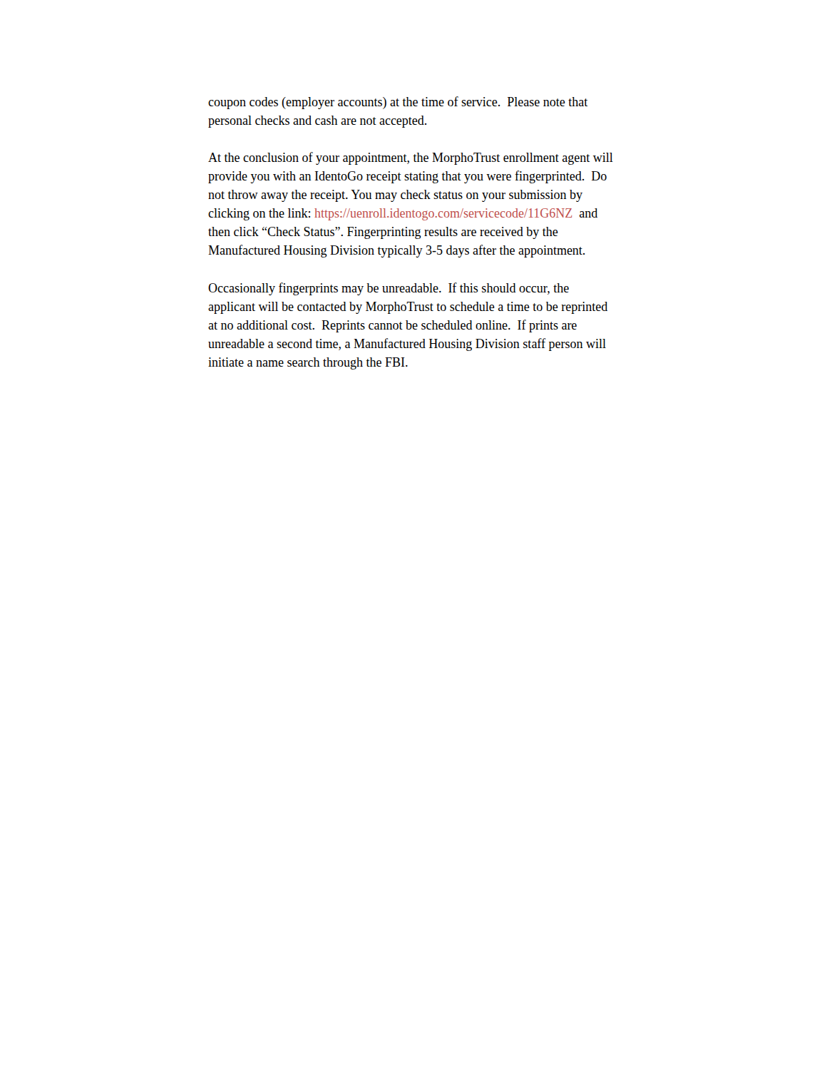coupon codes (employer accounts) at the time of service. Please note that personal checks and cash are not accepted.
At the conclusion of your appointment, the MorphoTrust enrollment agent will provide you with an IdentoGo receipt stating that you were fingerprinted. Do not throw away the receipt. You may check status on your submission by clicking on the link: https://uenroll.identogo.com/servicecode/11G6NZ and then click “Check Status”. Fingerprinting results are received by the Manufactured Housing Division typically 3-5 days after the appointment.
Occasionally fingerprints may be unreadable. If this should occur, the applicant will be contacted by MorphoTrust to schedule a time to be reprinted at no additional cost. Reprints cannot be scheduled online. If prints are unreadable a second time, a Manufactured Housing Division staff person will initiate a name search through the FBI.